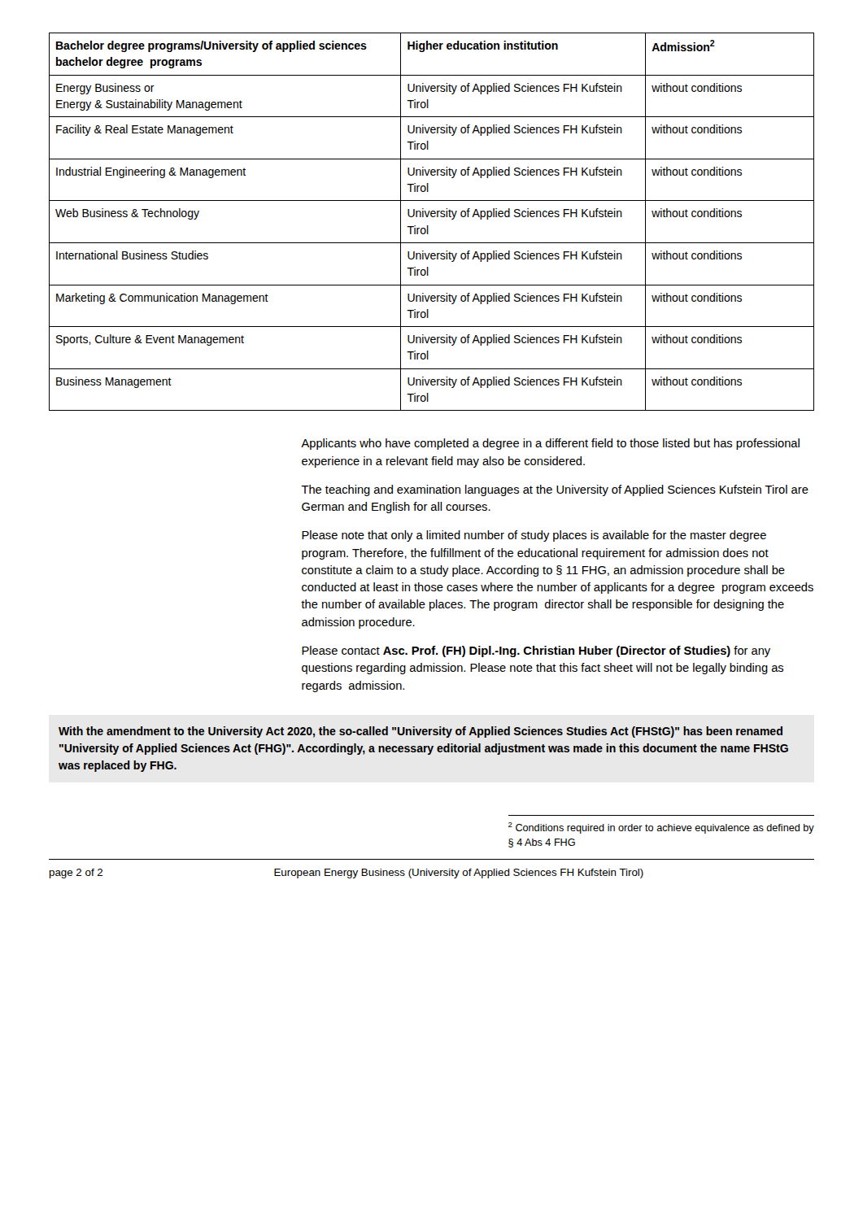| Bachelor degree programs/University of applied sciences bachelor degree programs | Higher education institution | Admission 2 |
| --- | --- | --- |
| Energy Business or Energy & Sustainability Management | University of Applied Sciences FH Kufstein Tirol | without conditions |
| Facility & Real Estate Management | University of Applied Sciences FH Kufstein Tirol | without conditions |
| Industrial Engineering & Management | University of Applied Sciences FH Kufstein Tirol | without conditions |
| Web Business & Technology | University of Applied Sciences FH Kufstein Tirol | without conditions |
| International Business Studies | University of Applied Sciences FH Kufstein Tirol | without conditions |
| Marketing & Communication Management | University of Applied Sciences FH Kufstein Tirol | without conditions |
| Sports, Culture & Event Management | University of Applied Sciences FH Kufstein Tirol | without conditions |
| Business Management | University of Applied Sciences FH Kufstein Tirol | without conditions |
Applicants who have completed a degree in a different field to those listed but has professional experience in a relevant field may also be considered.
The teaching and examination languages at the University of Applied Sciences Kufstein Tirol are German and English for all courses.
Please note that only a limited number of study places is available for the master degree program. Therefore, the fulfillment of the educational requirement for admission does not constitute a claim to a study place. According to § 11 FHG, an admission procedure shall be conducted at least in those cases where the number of applicants for a degree program exceeds the number of available places. The program director shall be responsible for designing the admission procedure.
Please contact Asc. Prof. (FH) Dipl.-Ing. Christian Huber (Director of Studies) for any questions regarding admission. Please note that this fact sheet will not be legally binding as regards admission.
With the amendment to the University Act 2020, the so-called "University of Applied Sciences Studies Act (FHStG)" has been renamed "University of Applied Sciences Act (FHG)". Accordingly, a necessary editorial adjustment was made in this document the name FHStG was replaced by FHG.
2 Conditions required in order to achieve equivalence as defined by § 4 Abs 4 FHG
page 2 of 2 European Energy Business (University of Applied Sciences FH Kufstein Tirol)